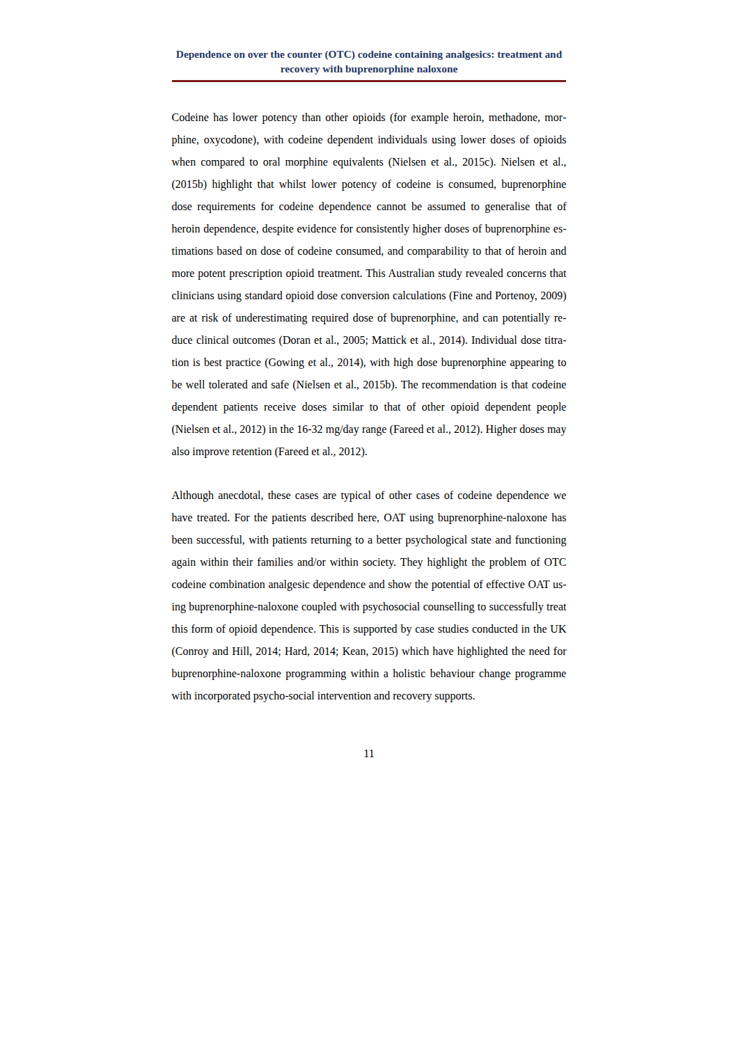Dependence on over the counter (OTC) codeine containing analgesics: treatment and recovery with buprenorphine naloxone
Codeine has lower potency than other opioids (for example heroin, methadone, morphine, oxycodone), with codeine dependent individuals using lower doses of opioids when compared to oral morphine equivalents (Nielsen et al., 2015c). Nielsen et al., (2015b) highlight that whilst lower potency of codeine is consumed, buprenorphine dose requirements for codeine dependence cannot be assumed to generalise that of heroin dependence, despite evidence for consistently higher doses of buprenorphine estimations based on dose of codeine consumed, and comparability to that of heroin and more potent prescription opioid treatment. This Australian study revealed concerns that clinicians using standard opioid dose conversion calculations (Fine and Portenoy, 2009) are at risk of underestimating required dose of buprenorphine, and can potentially reduce clinical outcomes (Doran et al., 2005; Mattick et al., 2014). Individual dose titration is best practice (Gowing et al., 2014), with high dose buprenorphine appearing to be well tolerated and safe (Nielsen et al., 2015b). The recommendation is that codeine dependent patients receive doses similar to that of other opioid dependent people (Nielsen et al., 2012) in the 16-32 mg/day range (Fareed et al., 2012). Higher doses may also improve retention (Fareed et al., 2012).
Although anecdotal, these cases are typical of other cases of codeine dependence we have treated. For the patients described here, OAT using buprenorphine-naloxone has been successful, with patients returning to a better psychological state and functioning again within their families and/or within society. They highlight the problem of OTC codeine combination analgesic dependence and show the potential of effective OAT using buprenorphine-naloxone coupled with psychosocial counselling to successfully treat this form of opioid dependence. This is supported by case studies conducted in the UK (Conroy and Hill, 2014; Hard, 2014; Kean, 2015) which have highlighted the need for buprenorphine-naloxone programming within a holistic behaviour change programme with incorporated psycho-social intervention and recovery supports.
11